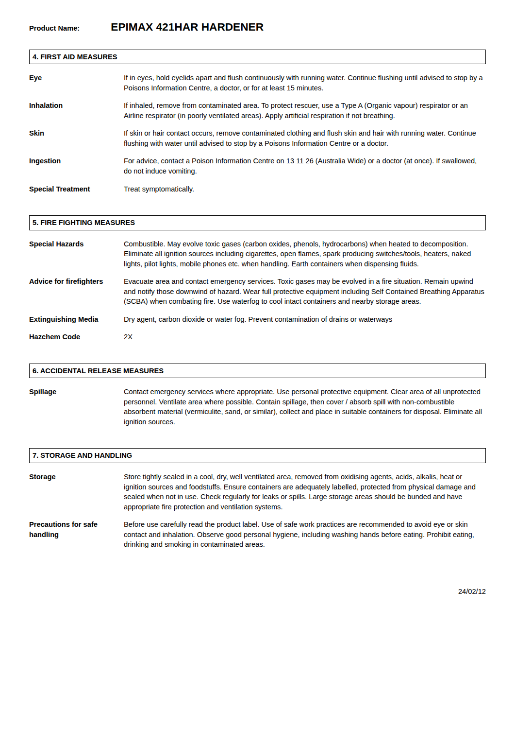Product Name: EPIMAX 421HAR HARDENER
4. FIRST AID MEASURES
| Eye | If in eyes, hold eyelids apart and flush continuously with running water. Continue flushing until advised to stop by a Poisons Information Centre, a doctor, or for at least 15 minutes. |
| Inhalation | If inhaled, remove from contaminated area. To protect rescuer, use a Type A (Organic vapour) respirator or an Airline respirator (in poorly ventilated areas). Apply artificial respiration if not breathing. |
| Skin | If skin or hair contact occurs, remove contaminated clothing and flush skin and hair with running water. Continue flushing with water until advised to stop by a Poisons Information Centre or a doctor. |
| Ingestion | For advice, contact a Poison Information Centre on 13 11 26 (Australia Wide) or a doctor (at once). If swallowed, do not induce vomiting. |
| Special Treatment | Treat symptomatically. |
5. FIRE FIGHTING MEASURES
| Special Hazards | Combustible. May evolve toxic gases (carbon oxides, phenols, hydrocarbons) when heated to decomposition. Eliminate all ignition sources including cigarettes, open flames, spark producing switches/tools, heaters, naked lights, pilot lights, mobile phones etc. when handling. Earth containers when dispensing fluids. |
| Advice for firefighters | Evacuate area and contact emergency services. Toxic gases may be evolved in a fire situation. Remain upwind and notify those downwind of hazard. Wear full protective equipment including Self Contained Breathing Apparatus (SCBA) when combating fire. Use waterfog to cool intact containers and nearby storage areas. |
| Extinguishing Media | Dry agent, carbon dioxide or water fog. Prevent contamination of drains or waterways |
| Hazchem Code | 2X |
6. ACCIDENTAL RELEASE MEASURES
| Spillage | Contact emergency services where appropriate. Use personal protective equipment. Clear area of all unprotected personnel. Ventilate area where possible. Contain spillage, then cover / absorb spill with non-combustible absorbent material (vermiculite, sand, or similar), collect and place in suitable containers for disposal. Eliminate all ignition sources. |
7. STORAGE AND HANDLING
| Storage | Store tightly sealed in a cool, dry, well ventilated area, removed from oxidising agents, acids, alkalis, heat or ignition sources and foodstuffs. Ensure containers are adequately labelled, protected from physical damage and sealed when not in use. Check regularly for leaks or spills. Large storage areas should be bunded and have appropriate fire protection and ventilation systems. |
| Precautions for safe handling | Before use carefully read the product label. Use of safe work practices are recommended to avoid eye or skin contact and inhalation. Observe good personal hygiene, including washing hands before eating. Prohibit eating, drinking and smoking in contaminated areas. |
24/02/12